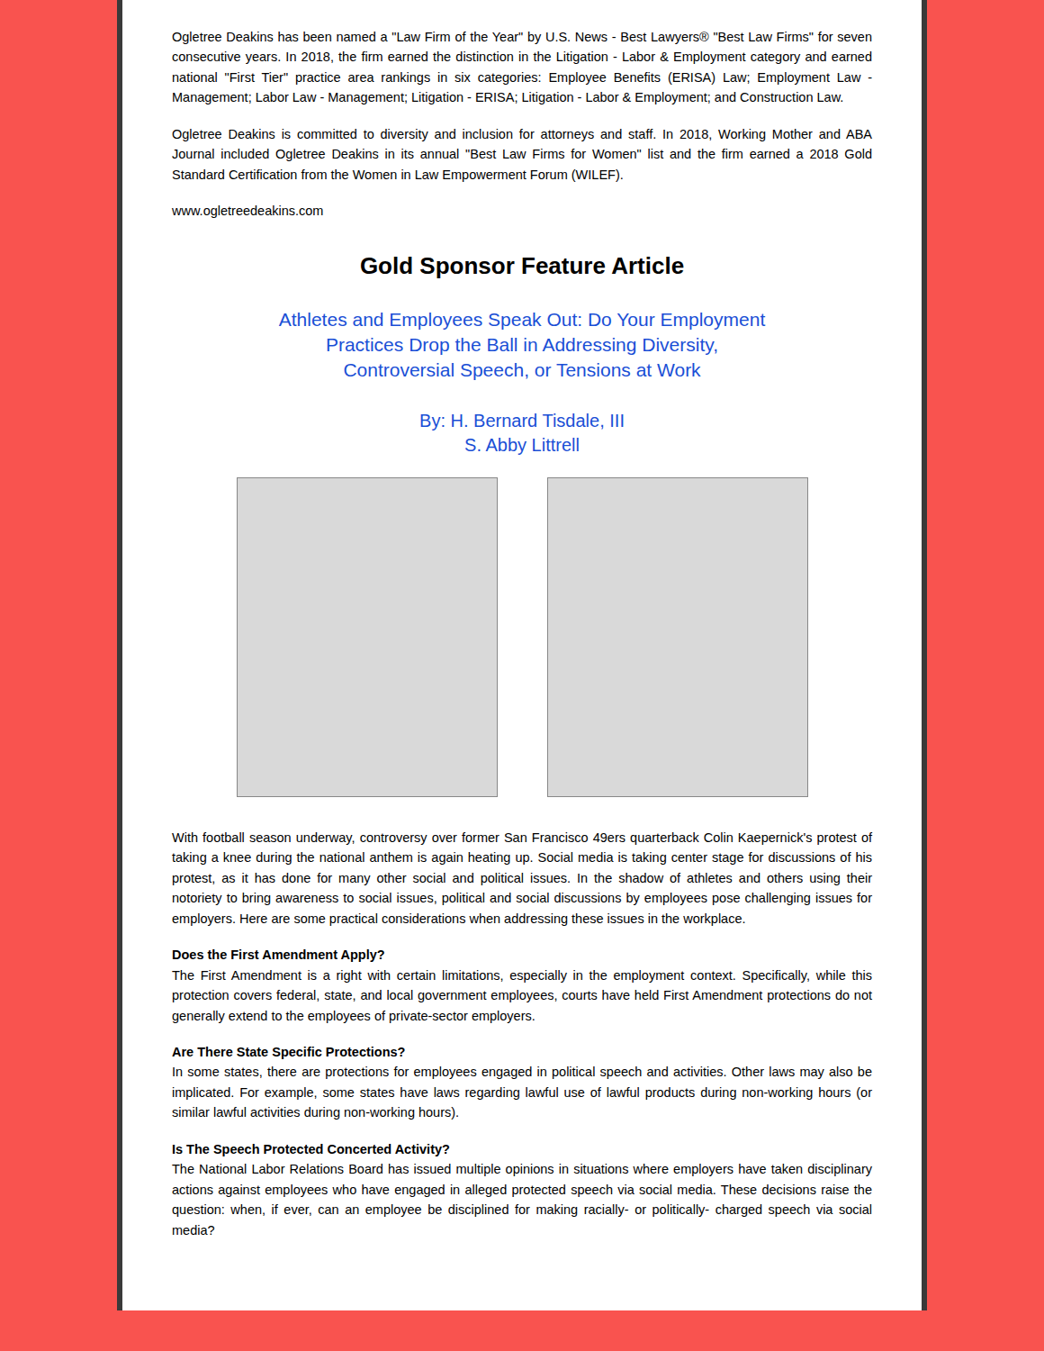Ogletree Deakins has been named a "Law Firm of the Year" by U.S. News - Best Lawyers® "Best Law Firms" for seven consecutive years. In 2018, the firm earned the distinction in the Litigation - Labor & Employment category and earned national "First Tier" practice area rankings in six categories: Employee Benefits (ERISA) Law; Employment Law - Management; Labor Law - Management; Litigation - ERISA; Litigation - Labor & Employment; and Construction Law.
Ogletree Deakins is committed to diversity and inclusion for attorneys and staff. In 2018, Working Mother and ABA Journal included Ogletree Deakins in its annual "Best Law Firms for Women" list and the firm earned a 2018 Gold Standard Certification from the Women in Law Empowerment Forum (WILEF).
www.ogletreedeakins.com
Gold Sponsor Feature Article
Athletes and Employees Speak Out: Do Your Employment
Practices Drop the Ball in Addressing Diversity,
Controversial Speech, or Tensions at Work
By: H. Bernard Tisdale, III
S. Abby Littrell
With football season underway, controversy over former San Francisco 49ers quarterback Colin Kaepernick's protest of taking a knee during the national anthem is again heating up. Social media is taking center stage for discussions of his protest, as it has done for many other social and political issues. In the shadow of athletes and others using their notoriety to bring awareness to social issues, political and social discussions by employees pose challenging issues for employers. Here are some practical considerations when addressing these issues in the workplace.
Does the First Amendment Apply?
The First Amendment is a right with certain limitations, especially in the employment context. Specifically, while this protection covers federal, state, and local government employees, courts have held First Amendment protections do not generally extend to the employees of private-sector employers.
Are There State Specific Protections?
In some states, there are protections for employees engaged in political speech and activities. Other laws may also be implicated. For example, some states have laws regarding lawful use of lawful products during non-working hours (or similar lawful activities during non-working hours).
Is The Speech Protected Concerted Activity?
The National Labor Relations Board has issued multiple opinions in situations where employers have taken disciplinary actions against employees who have engaged in alleged protected speech via social media. These decisions raise the question: when, if ever, can an employee be disciplined for making racially- or politically- charged speech via social media?